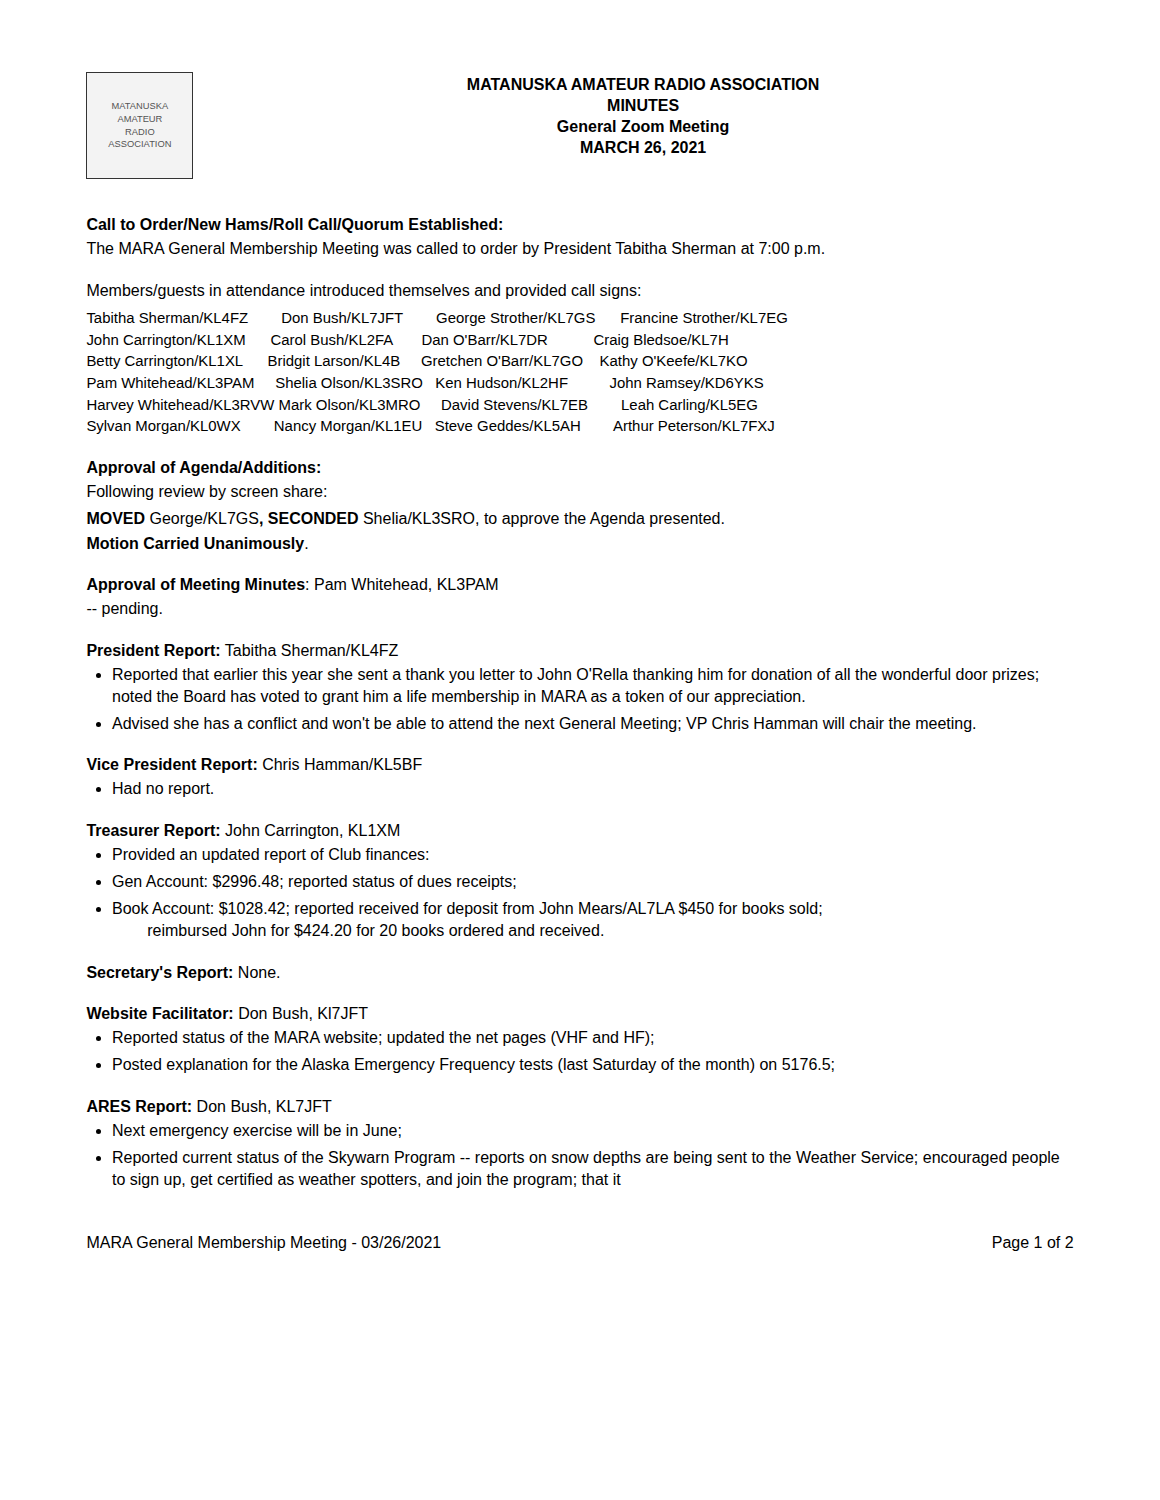MATANUSKA
AMATEUR
RADIO
ASSOCIATION
MATANUSKA AMATEUR RADIO ASSOCIATION
MINUTES
General Zoom Meeting
MARCH 26, 2021
Call to Order/New Hams/Roll Call/Quorum Established:
The MARA General Membership Meeting was called to order by President Tabitha Sherman at 7:00 p.m.
Members/guests in attendance introduced themselves and provided call signs:
Tabitha Sherman/KL4FZ Don Bush/KL7JFT George Strother/KL7GS Francine Strother/KL7EG John Carrington/KL1XM Carol Bush/KL2FA Dan O'Barr/KL7DR Craig Bledsoe/KL7H Betty Carrington/KL1XL Bridgit Larson/KL4B Gretchen O'Barr/KL7GO Kathy O'Keefe/KL7KO Pam Whitehead/KL3PAM Shelia Olson/KL3SRO Ken Hudson/KL2HF John Ramsey/KD6YKS Harvey Whitehead/KL3RVW Mark Olson/KL3MRO David Stevens/KL7EB Leah Carling/KL5EG Sylvan Morgan/KL0WX Nancy Morgan/KL1EU Steve Geddes/KL5AH Arthur Peterson/KL7FXJ
Approval of Agenda/Additions:
Following review by screen share:
MOVED George/KL7GS, SECONDED Shelia/KL3SRO, to approve the Agenda presented.
Motion Carried Unanimously.
Approval of Meeting Minutes: Pam Whitehead, KL3PAM
-- pending.
President Report: Tabitha Sherman/KL4FZ
Reported that earlier this year she sent a thank you letter to John O'Rella thanking him for donation of all the wonderful door prizes; noted the Board has voted to grant him a life membership in MARA as a token of our appreciation.
Advised she has a conflict and won't be able to attend the next General Meeting; VP Chris Hamman will chair the meeting.
Vice President Report: Chris Hamman/KL5BF
Had no report.
Treasurer Report: John Carrington, KL1XM
Provided an updated report of Club finances:
Gen Account: $2996.48; reported status of dues receipts;
Book Account: $1028.42; reported received for deposit from John Mears/AL7LA $450 for books sold;
reimbursed John for $424.20 for 20 books ordered and received.
Secretary's Report: None.
Website Facilitator: Don Bush, Kl7JFT
Reported status of the MARA website; updated the net pages (VHF and HF);
Posted explanation for the Alaska Emergency Frequency tests (last Saturday of the month) on 5176.5;
ARES Report: Don Bush, KL7JFT
Next emergency exercise will be in June;
Reported current status of the Skywarn Program -- reports on snow depths are being sent to the Weather Service; encouraged people to sign up, get certified as weather spotters, and join the program; that it
MARA General Membership Meeting - 03/26/2021 Page 1 of 2